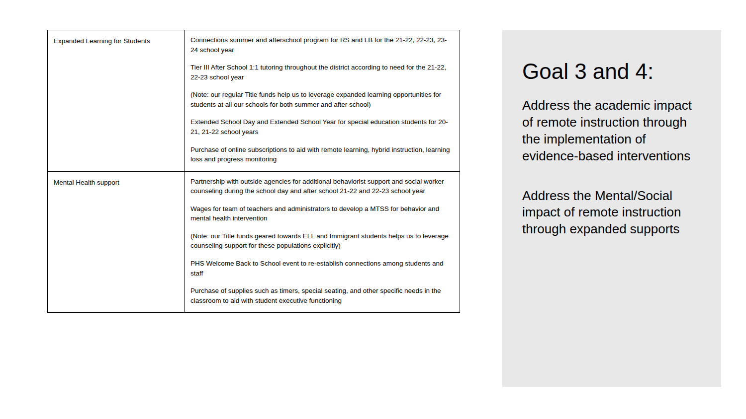| Expanded Learning for Students | Connections summer and afterschool program for RS and LB for the 21-22, 22-23, 23-24 school year Tier III After School 1:1 tutoring throughout the district according to need for the 21-22, 22-23 school year (Note: our regular Title funds help us to leverage expanded learning opportunities for students at all our schools for both summer and after school) Extended School Day and Extended School Year for special education students for 20-21, 21-22 school years Purchase of online subscriptions to aid with remote learning, hybrid instruction, learning loss and progress monitoring |
| Mental Health support | Partnership with outside agencies for additional behaviorist support and social worker counseling during the school day and after school 21-22 and 22-23 school year Wages for team of teachers and administrators to develop a MTSS for behavior and mental health intervention (Note: our Title funds geared towards ELL and Immigrant students helps us to leverage counseling support for these populations explicitly) PHS Welcome Back to School event to re-establish connections among students and staff Purchase of supplies such as timers, special seating, and other specific needs in the classroom to aid with student executive functioning |
Goal 3 and 4:
Address the academic impact of remote instruction through the implementation of evidence-based interventions
Address the Mental/Social impact of remote instruction through expanded supports